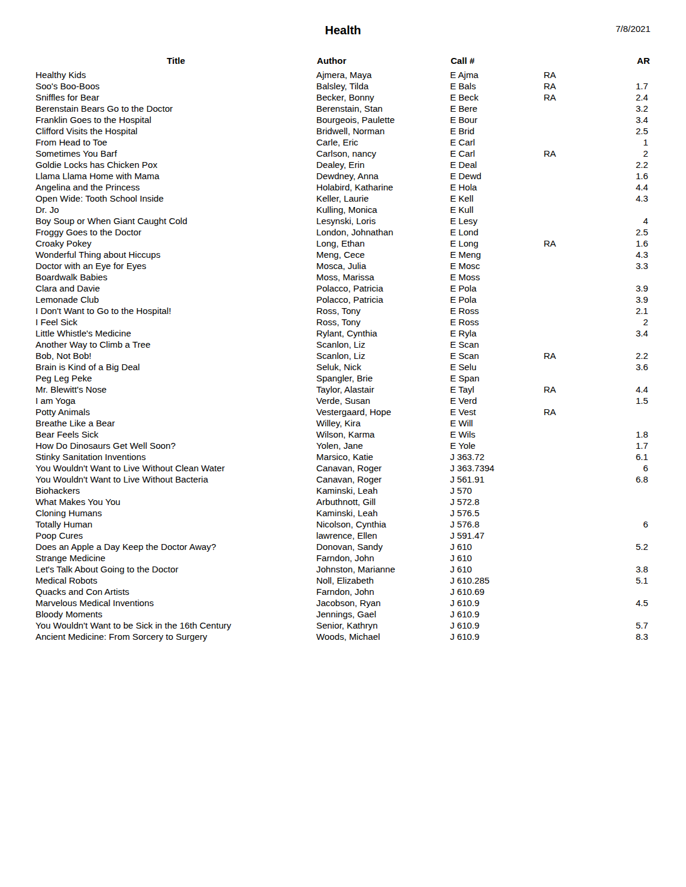Health
7/8/2021
| Title | Author | Call # | | AR |
| --- | --- | --- | --- | --- |
| Healthy Kids | Ajmera, Maya | E Ajma | RA | |
| Soo's Boo-Boos | Balsley, Tilda | E Bals | RA | 1.7 |
| Sniffles for Bear | Becker, Bonny | E Beck | RA | 2.4 |
| Berenstain Bears Go to the Doctor | Berenstain, Stan | E Bere | | 3.2 |
| Franklin Goes to the Hospital | Bourgeois, Paulette | E Bour | | 3.4 |
| Clifford Visits the Hospital | Bridwell, Norman | E Brid | | 2.5 |
| From Head to Toe | Carle, Eric | E Carl | | 1 |
| Sometimes You Barf | Carlson, nancy | E Carl | RA | 2 |
| Goldie Locks has Chicken Pox | Dealey, Erin | E Deal | | 2.2 |
| Llama Llama Home with Mama | Dewdney, Anna | E Dewd | | 1.6 |
| Angelina and the Princess | Holabird, Katharine | E Hola | | 4.4 |
| Open Wide: Tooth School Inside | Keller, Laurie | E Kell | | 4.3 |
| Dr. Jo | Kulling, Monica | E Kull | | |
| Boy Soup or When Giant Caught Cold | Lesynski, Loris | E Lesy | | 4 |
| Froggy Goes to the Doctor | London, Johnathan | E Lond | | 2.5 |
| Croaky Pokey | Long, Ethan | E Long | RA | 1.6 |
| Wonderful Thing about Hiccups | Meng, Cece | E Meng | | 4.3 |
| Doctor with an Eye for Eyes | Mosca, Julia | E Mosc | | 3.3 |
| Boardwalk Babies | Moss, Marissa | E Moss | | |
| Clara and Davie | Polacco, Patricia | E Pola | | 3.9 |
| Lemonade Club | Polacco, Patricia | E Pola | | 3.9 |
| I Don't Want to Go to the Hospital! | Ross, Tony | E Ross | | 2.1 |
| I Feel Sick | Ross, Tony | E Ross | | 2 |
| Little Whistle's Medicine | Rylant, Cynthia | E Ryla | | 3.4 |
| Another Way to Climb a Tree | Scanlon, Liz | E Scan | | |
| Bob, Not Bob! | Scanlon, Liz | E Scan | RA | 2.2 |
| Brain is Kind of a Big Deal | Seluk, Nick | E Selu | | 3.6 |
| Peg Leg Peke | Spangler, Brie | E Span | | |
| Mr. Blewitt's Nose | Taylor, Alastair | E Tayl | RA | 4.4 |
| I am Yoga | Verde, Susan | E Verd | | 1.5 |
| Potty Animals | Vestergaard, Hope | E Vest | RA | |
| Breathe Like a Bear | Willey, Kira | E Will | | |
| Bear Feels Sick | Wilson, Karma | E Wils | | 1.8 |
| How Do Dinosaurs Get Well Soon? | Yolen, Jane | E Yole | | 1.7 |
| Stinky Sanitation Inventions | Marsico, Katie | J 363.72 | | 6.1 |
| You Wouldn't Want to Live Without Clean Water | Canavan, Roger | J 363.7394 | | 6 |
| You Wouldn't Want to Live Without Bacteria | Canavan, Roger | J 561.91 | | 6.8 |
| Biohackers | Kaminski, Leah | J 570 | | |
| What Makes You You | Arbuthnott, Gill | J 572.8 | | |
| Cloning Humans | Kaminski, Leah | J 576.5 | | |
| Totally Human | Nicolson, Cynthia | J 576.8 | | 6 |
| Poop Cures | lawrence, Ellen | J 591.47 | | |
| Does an Apple a Day Keep the Doctor Away? | Donovan, Sandy | J 610 | | 5.2 |
| Strange Medicine | Farndon, John | J 610 | | |
| Let's Talk About Going to the Doctor | Johnston, Marianne | J 610 | | 3.8 |
| Medical Robots | Noll, Elizabeth | J 610.285 | | 5.1 |
| Quacks and Con Artists | Farndon, John | J 610.69 | | |
| Marvelous Medical Inventions | Jacobson, Ryan | J 610.9 | | 4.5 |
| Bloody Moments | Jennings, Gael | J 610.9 | | |
| You Wouldn't Want to be Sick in the 16th Century | Senior, Kathryn | J 610.9 | | 5.7 |
| Ancient Medicine: From Sorcery to Surgery | Woods, Michael | J 610.9 | | 8.3 |